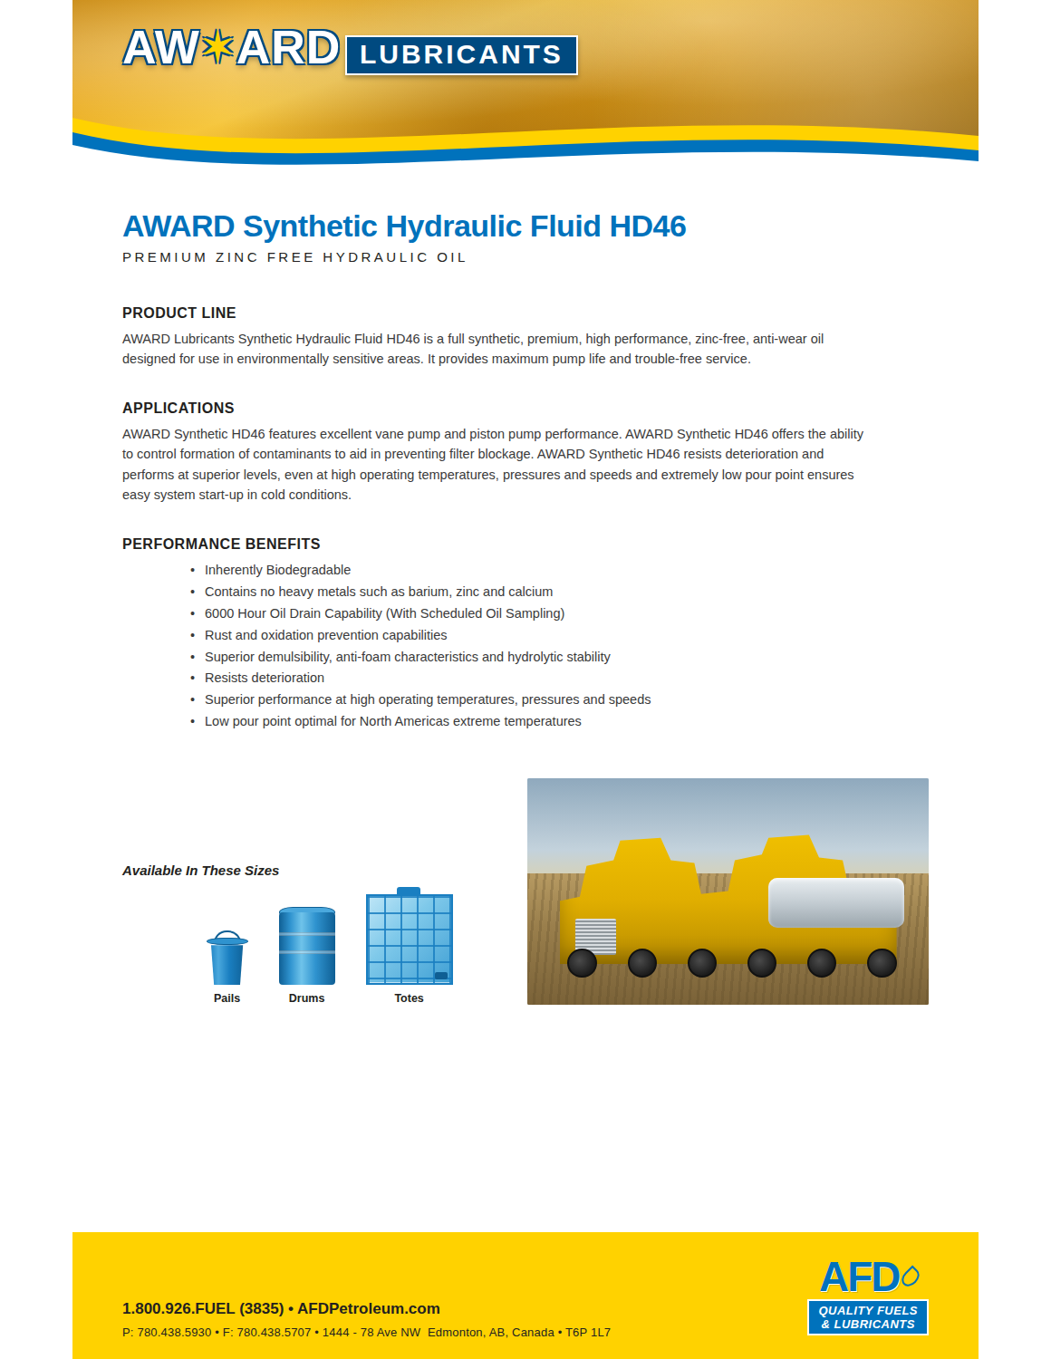AW✶ARD
LUBRICANTS
AWARD Synthetic Hydraulic Fluid HD46
PREMIUM ZINC FREE HYDRAULIC OIL
Product Line
AWARD Lubricants Synthetic Hydraulic Fluid HD46 is a full synthetic, premium, high performance, zinc-free, anti-wear oil designed for use in environmentally sensitive areas. It provides maximum pump life and trouble-free service.
Applications
AWARD Synthetic HD46 features excellent vane pump and piston pump performance. AWARD Synthetic HD46 offers the ability to control formation of contaminants to aid in preventing filter blockage. AWARD Synthetic HD46 resists deterioration and performs at superior levels, even at high operating temperatures, pressures and speeds and extremely low pour point ensures easy system start-up in cold conditions.
Performance Benefits
Inherently Biodegradable
Contains no heavy metals such as barium, zinc and calcium
6000 Hour Oil Drain Capability (With Scheduled Oil Sampling)
Rust and oxidation prevention capabilities
Superior demulsibility, anti-foam characteristics and hydrolytic stability
Resists deterioration
Superior performance at high operating temperatures, pressures and speeds
Low pour point optimal for North Americas extreme temperatures
Available In These Sizes
Pails
Drums
Totes
1.800.926.FUEL (3835) • AFDPetroleum.com
P: 780.438.5930 • F: 780.438.5707 • 1444 - 78 Ave NW Edmonton, AB, Canada • T6P 1L7
AFD
QUALITY FUELS
& LUBRICANTS